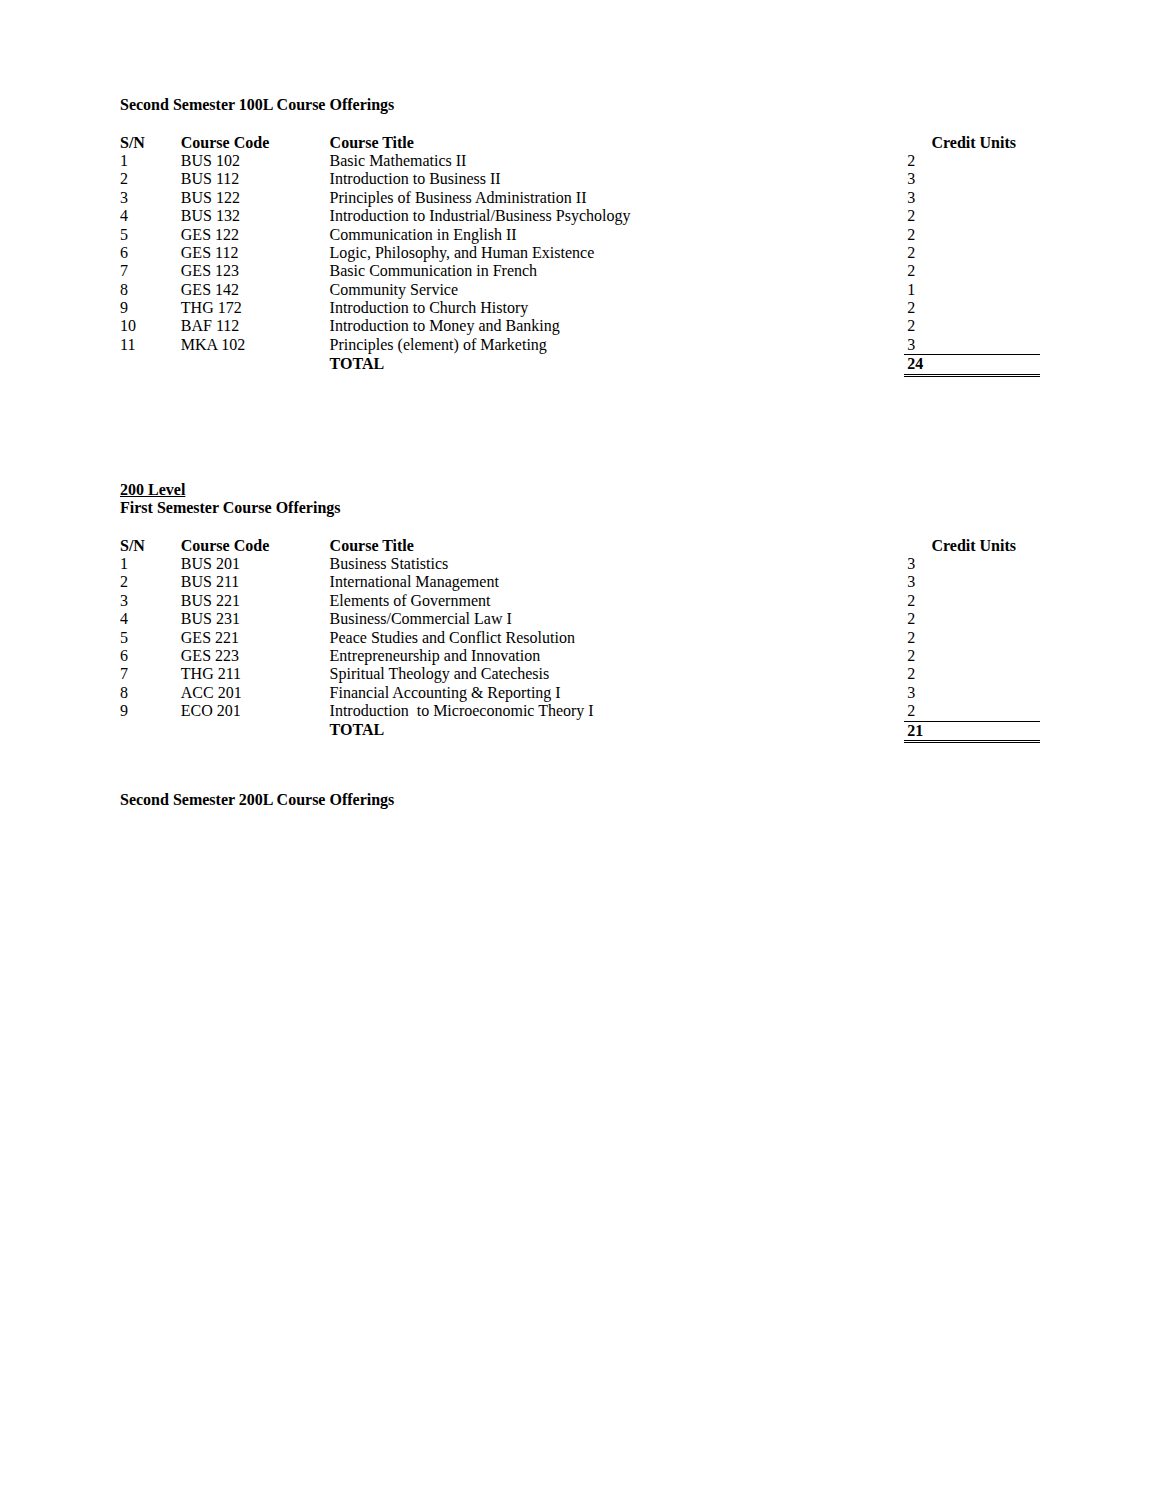Second Semester 100L Course Offerings
| S/N | Course Code | Course Title | Credit Units |
| --- | --- | --- | --- |
| 1 | BUS 102 | Basic Mathematics II | 2 |
| 2 | BUS 112 | Introduction to Business II | 3 |
| 3 | BUS 122 | Principles of Business Administration II | 3 |
| 4 | BUS 132 | Introduction to Industrial/Business Psychology | 2 |
| 5 | GES 122 | Communication in English II | 2 |
| 6 | GES 112 | Logic, Philosophy, and Human Existence | 2 |
| 7 | GES 123 | Basic Communication in French | 2 |
| 8 | GES 142 | Community Service | 1 |
| 9 | THG 172 | Introduction to Church History | 2 |
| 10 | BAF 112 | Introduction to Money and Banking | 2 |
| 11 | MKA 102 | Principles (element) of Marketing | 3 |
| | | TOTAL | 24 |
200 Level
First Semester Course Offerings
| S/N | Course Code | Course Title | Credit Units |
| --- | --- | --- | --- |
| 1 | BUS 201 | Business Statistics | 3 |
| 2 | BUS 211 | International Management | 3 |
| 3 | BUS 221 | Elements of Government | 2 |
| 4 | BUS 231 | Business/Commercial Law I | 2 |
| 5 | GES 221 | Peace Studies and Conflict Resolution | 2 |
| 6 | GES 223 | Entrepreneurship and Innovation | 2 |
| 7 | THG 211 | Spiritual Theology and Catechesis | 2 |
| 8 | ACC 201 | Financial Accounting & Reporting I | 3 |
| 9 | ECO 201 | Introduction to Microeconomic Theory I | 2 |
| | | TOTAL | 21 |
Second Semester 200L Course Offerings